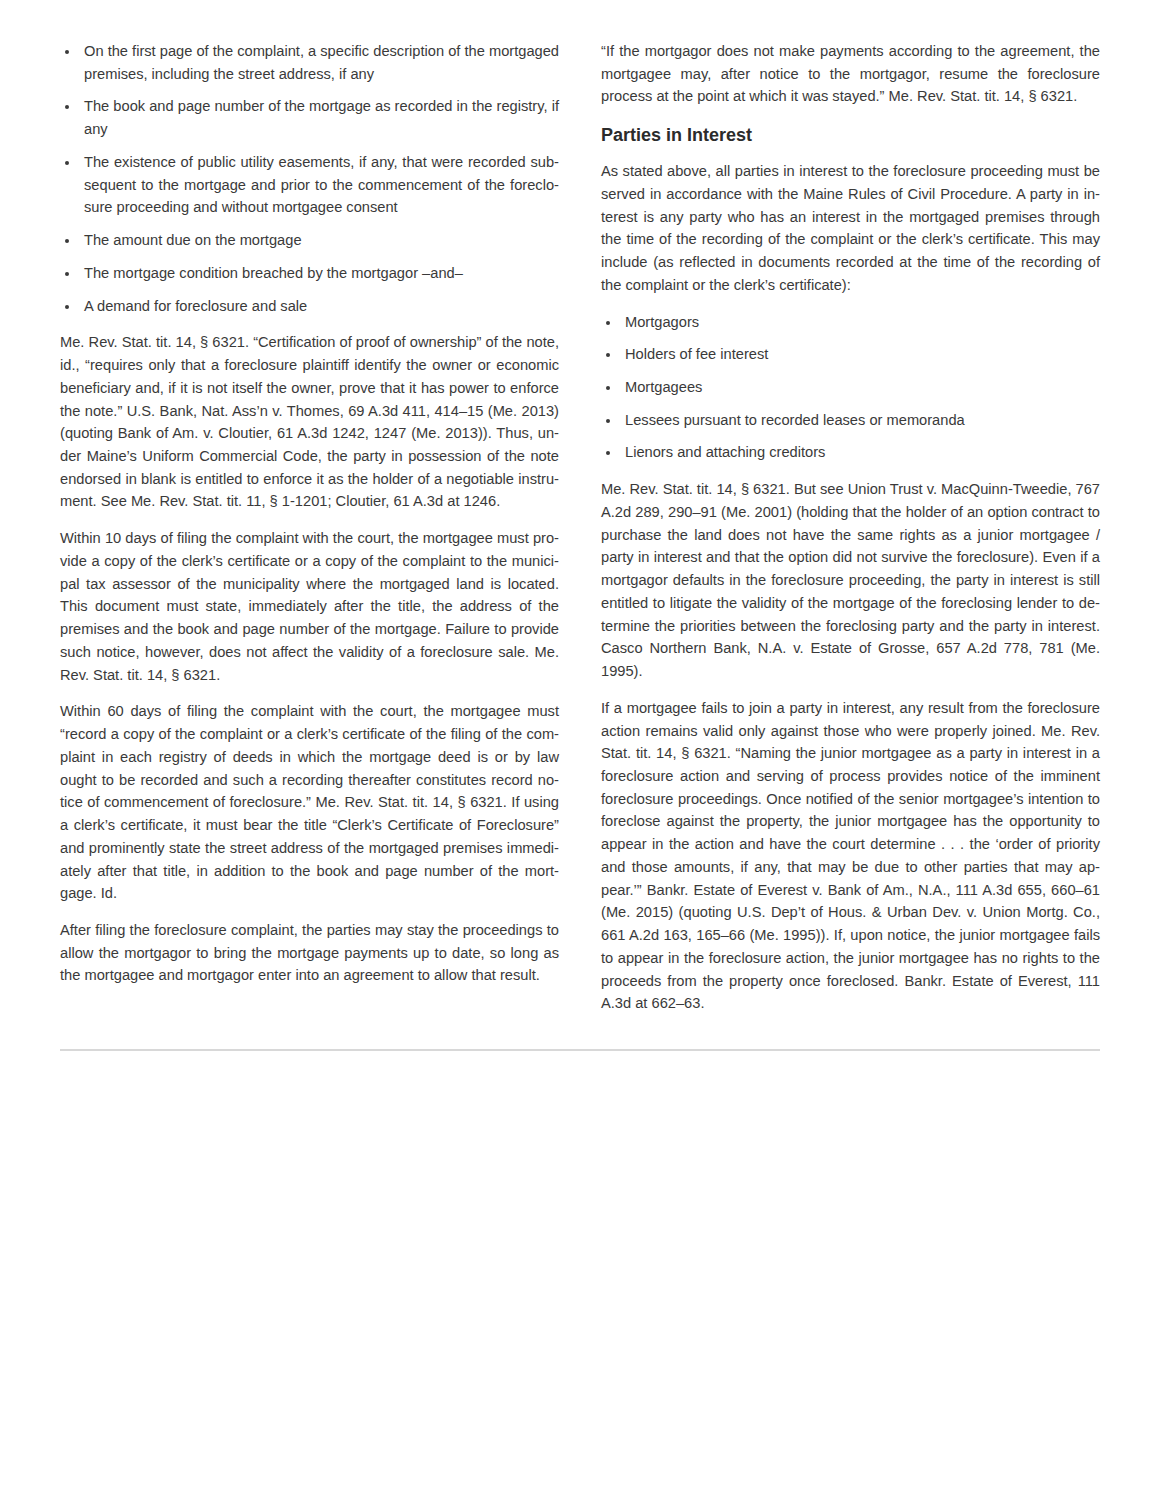On the first page of the complaint, a specific description of the mortgaged premises, including the street address, if any
The book and page number of the mortgage as recorded in the registry, if any
The existence of public utility easements, if any, that were recorded subsequent to the mortgage and prior to the commencement of the foreclosure proceeding and without mortgagee consent
The amount due on the mortgage
The mortgage condition breached by the mortgagor –and–
A demand for foreclosure and sale
Me. Rev. Stat. tit. 14, § 6321. “Certification of proof of ownership” of the note, id., “requires only that a foreclosure plaintiff identify the owner or economic beneficiary and, if it is not itself the owner, prove that it has power to enforce the note.” U.S. Bank, Nat. Ass’n v. Thomes, 69 A.3d 411, 414–15 (Me. 2013) (quoting Bank of Am. v. Cloutier, 61 A.3d 1242, 1247 (Me. 2013)). Thus, under Maine’s Uniform Commercial Code, the party in possession of the note endorsed in blank is entitled to enforce it as the holder of a negotiable instrument. See Me. Rev. Stat. tit. 11, § 1-1201; Cloutier, 61 A.3d at 1246.
Within 10 days of filing the complaint with the court, the mortgagee must provide a copy of the clerk’s certificate or a copy of the complaint to the municipal tax assessor of the municipality where the mortgaged land is located. This document must state, immediately after the title, the address of the premises and the book and page number of the mortgage. Failure to provide such notice, however, does not affect the validity of a foreclosure sale. Me. Rev. Stat. tit. 14, § 6321.
Within 60 days of filing the complaint with the court, the mortgagee must “record a copy of the complaint or a clerk’s certificate of the filing of the complaint in each registry of deeds in which the mortgage deed is or by law ought to be recorded and such a recording thereafter constitutes record notice of commencement of foreclosure.” Me. Rev. Stat. tit. 14, § 6321. If using a clerk’s certificate, it must bear the title “Clerk’s Certificate of Foreclosure” and prominently state the street address of the mortgaged premises immediately after that title, in addition to the book and page number of the mortgage. Id.
After filing the foreclosure complaint, the parties may stay the proceedings to allow the mortgagor to bring the mortgage payments up to date, so long as the mortgagee and mortgagor enter into an agreement to allow that result.
“If the mortgagor does not make payments according to the agreement, the mortgagee may, after notice to the mortgagor, resume the foreclosure process at the point at which it was stayed.” Me. Rev. Stat. tit. 14, § 6321.
Parties in Interest
As stated above, all parties in interest to the foreclosure proceeding must be served in accordance with the Maine Rules of Civil Procedure. A party in interest is any party who has an interest in the mortgaged premises through the time of the recording of the complaint or the clerk’s certificate. This may include (as reflected in documents recorded at the time of the recording of the complaint or the clerk’s certificate):
Mortgagors
Holders of fee interest
Mortgagees
Lessees pursuant to recorded leases or memoranda
Lienors and attaching creditors
Me. Rev. Stat. tit. 14, § 6321. But see Union Trust v. MacQuinn-Tweedie, 767 A.2d 289, 290–91 (Me. 2001) (holding that the holder of an option contract to purchase the land does not have the same rights as a junior mortgagee / party in interest and that the option did not survive the foreclosure). Even if a mortgagor defaults in the foreclosure proceeding, the party in interest is still entitled to litigate the validity of the mortgage of the foreclosing lender to determine the priorities between the foreclosing party and the party in interest. Casco Northern Bank, N.A. v. Estate of Grosse, 657 A.2d 778, 781 (Me. 1995).
If a mortgagee fails to join a party in interest, any result from the foreclosure action remains valid only against those who were properly joined. Me. Rev. Stat. tit. 14, § 6321. “Naming the junior mortgagee as a party in interest in a foreclosure action and serving of process provides notice of the imminent foreclosure proceedings. Once notified of the senior mortgagee’s intention to foreclose against the property, the junior mortgagee has the opportunity to appear in the action and have the court determine . . . the ‘order of priority and those amounts, if any, that may be due to other parties that may appear.’” Bankr. Estate of Everest v. Bank of Am., N.A., 111 A.3d 655, 660–61 (Me. 2015) (quoting U.S. Dep’t of Hous. & Urban Dev. v. Union Mortg. Co., 661 A.2d 163, 165–66 (Me. 1995)). If, upon notice, the junior mortgagee fails to appear in the foreclosure action, the junior mortgagee has no rights to the proceeds from the property once foreclosed. Bankr. Estate of Everest, 111 A.3d at 662–63.